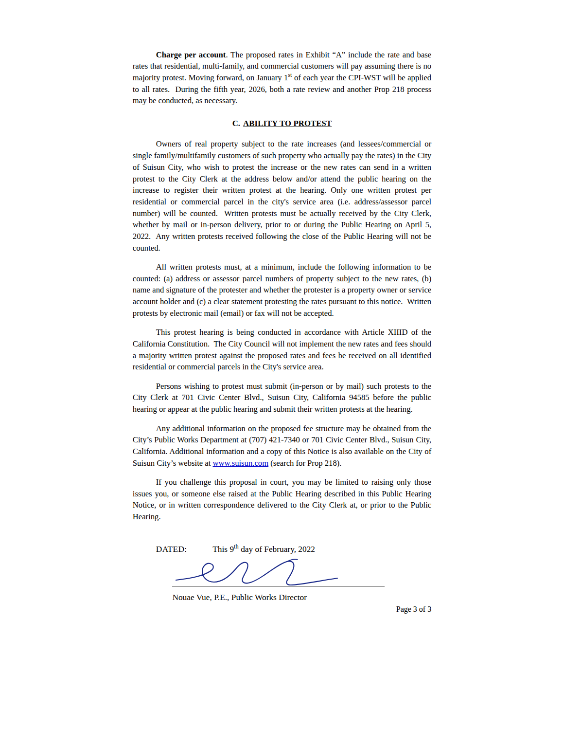Charge per account. The proposed rates in Exhibit “A” include the rate and base rates that residential, multi-family, and commercial customers will pay assuming there is no majority protest. Moving forward, on January 1st of each year the CPI-WST will be applied to all rates. During the fifth year, 2026, both a rate review and another Prop 218 process may be conducted, as necessary.
C. ABILITY TO PROTEST
Owners of real property subject to the rate increases (and lessees/commercial or single family/multifamily customers of such property who actually pay the rates) in the City of Suisun City, who wish to protest the increase or the new rates can send in a written protest to the City Clerk at the address below and/or attend the public hearing on the increase to register their written protest at the hearing. Only one written protest per residential or commercial parcel in the city's service area (i.e. address/assessor parcel number) will be counted. Written protests must be actually received by the City Clerk, whether by mail or in-person delivery, prior to or during the Public Hearing on April 5, 2022. Any written protests received following the close of the Public Hearing will not be counted.
All written protests must, at a minimum, include the following information to be counted: (a) address or assessor parcel numbers of property subject to the new rates, (b) name and signature of the protester and whether the protester is a property owner or service account holder and (c) a clear statement protesting the rates pursuant to this notice. Written protests by electronic mail (email) or fax will not be accepted.
This protest hearing is being conducted in accordance with Article XIIID of the California Constitution. The City Council will not implement the new rates and fees should a majority written protest against the proposed rates and fees be received on all identified residential or commercial parcels in the City's service area.
Persons wishing to protest must submit (in-person or by mail) such protests to the City Clerk at 701 Civic Center Blvd., Suisun City, California 94585 before the public hearing or appear at the public hearing and submit their written protests at the hearing.
Any additional information on the proposed fee structure may be obtained from the City’s Public Works Department at (707) 421-7340 or 701 Civic Center Blvd., Suisun City, California. Additional information and a copy of this Notice is also available on the City of Suisun City’s website at www.suisun.com (search for Prop 218).
If you challenge this proposal in court, you may be limited to raising only those issues you, or someone else raised at the Public Hearing described in this Public Hearing Notice, or in written correspondence delivered to the City Clerk at, or prior to the Public Hearing.
DATED: This 9th day of February, 2022
Nouae Vue, P.E., Public Works Director
Page 3 of 3